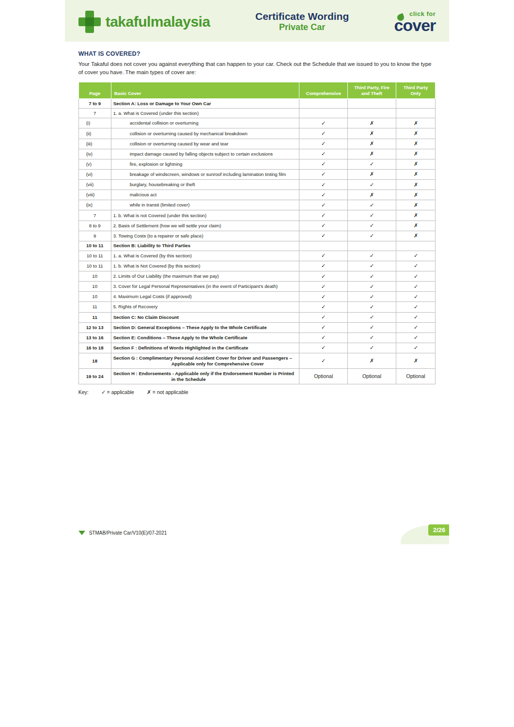takaful malaysia
Certificate Wording
Private Car
click for
cover
WHAT IS COVERED?
Your Takaful does not cover you against everything that can happen to your car. Check out the Schedule that we issued to you to know the type of cover you have. The main types of cover are:
| Page | Basic Cover | Comprehensive | Third Party, Fire and Theft | Third Party Only |
| --- | --- | --- | --- | --- |
| 7 to 9 | Section A: Loss or Damage to Your Own Car | | | |
| 7 | 1. a. What is Covered (under this section) | | | |
| | (i) accidental collision or overturning | | | |
| | (ii) collision or overturning caused by mechanical breakdown | | | |
| | (iii) collision or overturning caused by wear and tear | | | |
| | (iv) impact damage caused by falling objects subject to certain exclusions | | | |
| | (v) fire, explosion or lightning | | | |
| | (vi) breakage of windscreen, windows or sunroof including lamination tinting film | | | |
| | (vii) burglary, housebreaking or theft | | | |
| | (viii) malicious act | | | |
| | (ix) while in transit (limited cover) | | | |
| 7 | 1. b. What is not Covered (under this section) | | | |
| 8 to 9 | 2. Basis of Settlement (how we will settle your claim) | | | |
| 9 | 3. Towing Costs (to a repairer or safe place) | | | |
| 10 to 11 | Section B: Liability to Third Parties | | | |
| 10 to 11 | 1. a. What is Covered (by this section) | | | |
| 10 to 11 | 1. b. What is Not Covered (by this section) | | | |
| 10 | 2. Limits of Our Liability (the maximum that we pay) | | | |
| 10 | 3. Cover for Legal Personal Representatives (in the event of Participant’s death) | | | |
| 10 | 4. Maximum Legal Costs (if approved) | | | |
| 11 | 5. Rights of Recovery | | | |
| 11 | Section C: No Claim Discount | | | |
| 12 to 13 | Section D: General Exceptions – These Apply to the Whole Certificate | | | |
| 13 to 16 | Section E: Conditions – These Apply to the Whole Certificate | | | |
| 16 to 18 | Section F : Definitions of Words Highlighted in the Certificate | | | |
| 18 | Section G : Complimentary Personal Accident Cover for Driver and Passengers – Applicable only for Comprehensive Cover | | | |
| 19 to 24 | Section H : Endorsements - Applicable only if the Endorsement Number is Printed in the Schedule | Optional | Optional | Optional |
Key: ✓ = applicable ✗ = not applicable
STMAB/Private Car/V10(E)/07-2021
2/26